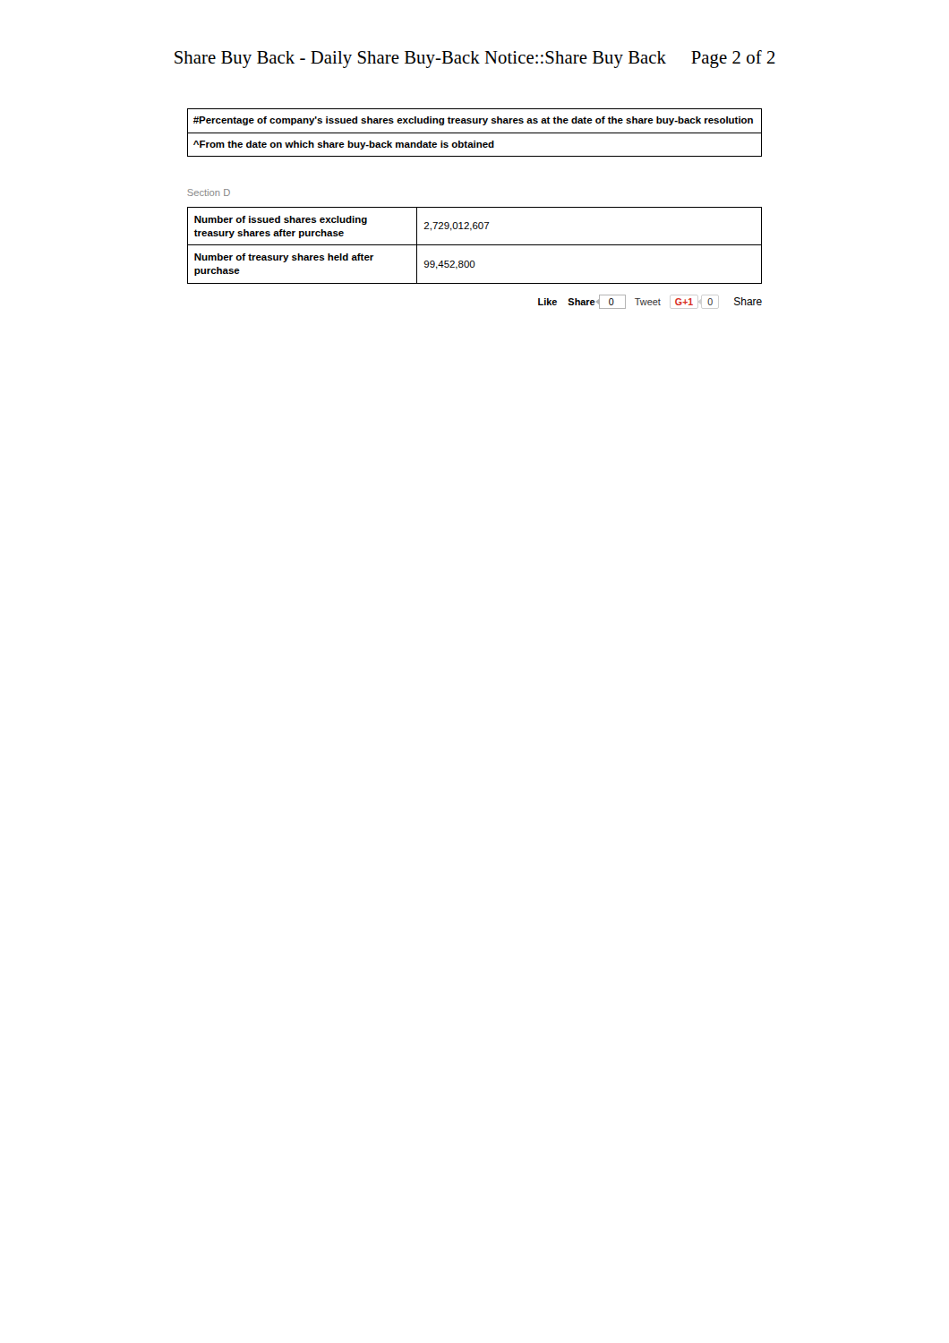Share Buy Back - Daily Share Buy-Back Notice::Share Buy Back - Daily Share Buy-...
Page 2 of 2
| #Percentage of company's issued shares excluding treasury shares as at the date of the share buy-back resolution |
| ^From the date on which share buy-back mandate is obtained |
Section D
| Number of issued shares excluding treasury shares after purchase | 2,729,012,607 |
| Number of treasury shares held after purchase | 99,452,800 |
Like Share 0 Tweet G+10 Share